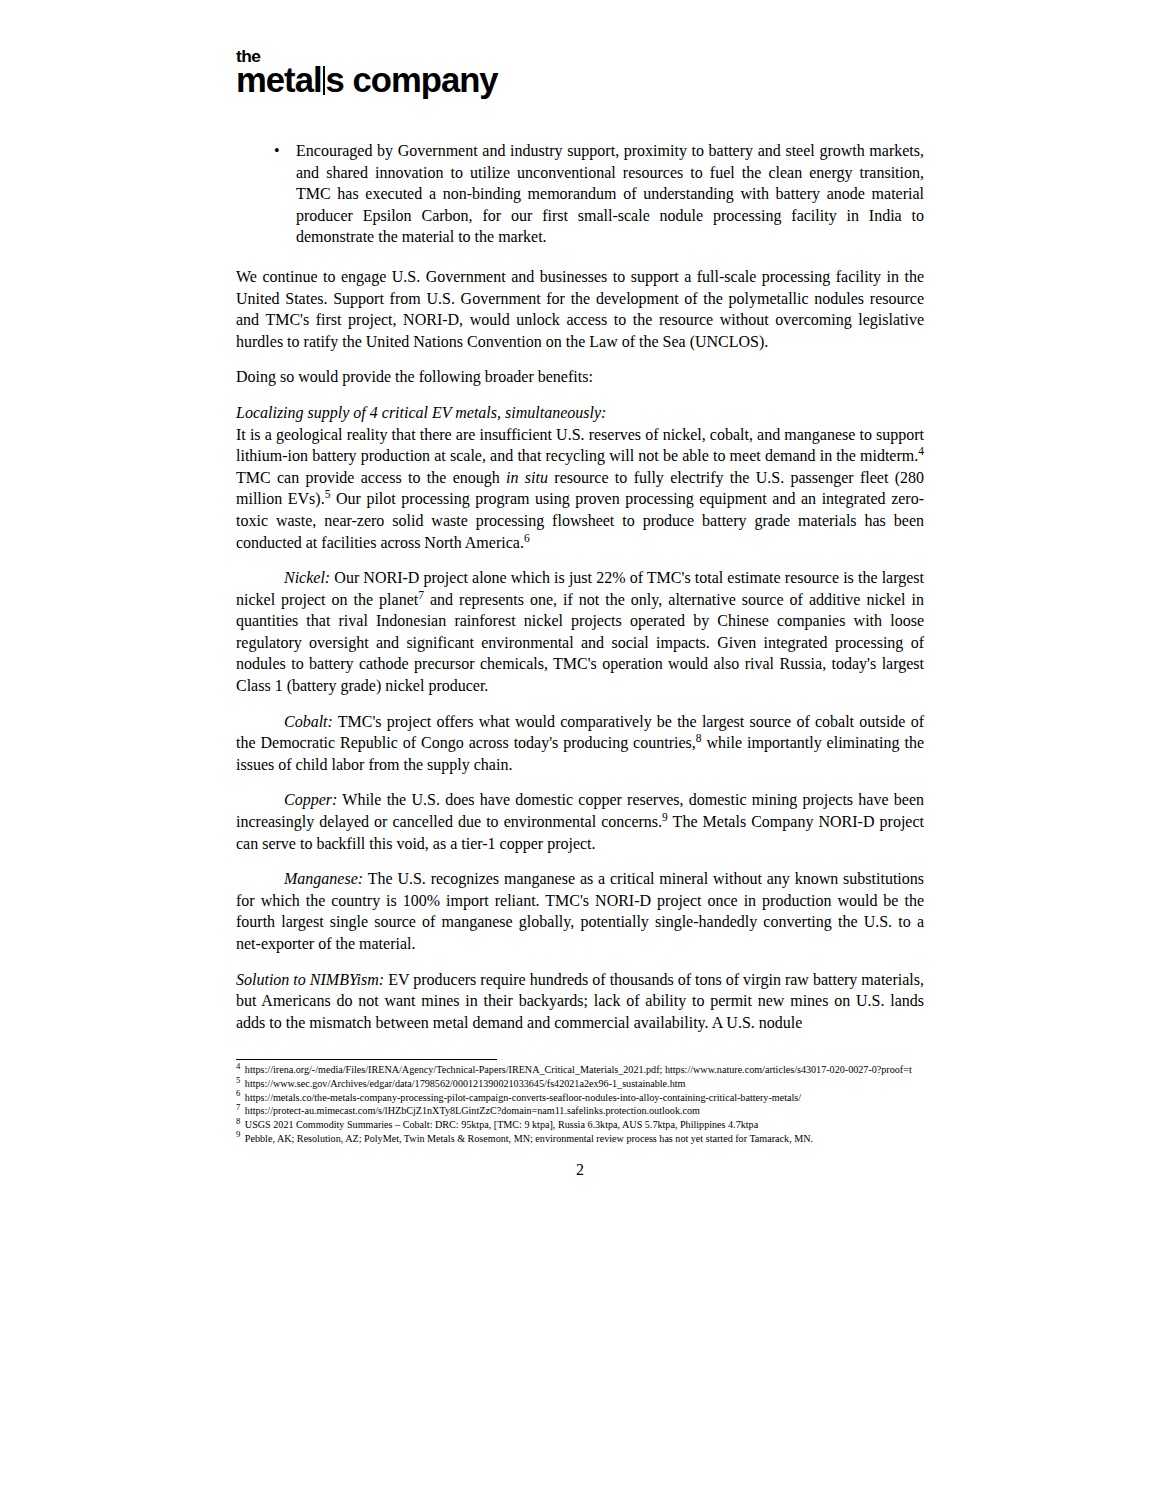the metal s company
Encouraged by Government and industry support, proximity to battery and steel growth markets, and shared innovation to utilize unconventional resources to fuel the clean energy transition, TMC has executed a non-binding memorandum of understanding with battery anode material producer Epsilon Carbon, for our first small-scale nodule processing facility in India to demonstrate the material to the market.
We continue to engage U.S. Government and businesses to support a full-scale processing facility in the United States. Support from U.S. Government for the development of the polymetallic nodules resource and TMC's first project, NORI-D, would unlock access to the resource without overcoming legislative hurdles to ratify the United Nations Convention on the Law of the Sea (UNCLOS).
Doing so would provide the following broader benefits:
Localizing supply of 4 critical EV metals, simultaneously:
It is a geological reality that there are insufficient U.S. reserves of nickel, cobalt, and manganese to support lithium-ion battery production at scale, and that recycling will not be able to meet demand in the midterm.4 TMC can provide access to the enough in situ resource to fully electrify the U.S. passenger fleet (280 million EVs).5 Our pilot processing program using proven processing equipment and an integrated zero-toxic waste, near-zero solid waste processing flowsheet to produce battery grade materials has been conducted at facilities across North America.6
Nickel: Our NORI-D project alone which is just 22% of TMC's total estimate resource is the largest nickel project on the planet7 and represents one, if not the only, alternative source of additive nickel in quantities that rival Indonesian rainforest nickel projects operated by Chinese companies with loose regulatory oversight and significant environmental and social impacts. Given integrated processing of nodules to battery cathode precursor chemicals, TMC's operation would also rival Russia, today's largest Class 1 (battery grade) nickel producer.
Cobalt: TMC's project offers what would comparatively be the largest source of cobalt outside of the Democratic Republic of Congo across today's producing countries,8 while importantly eliminating the issues of child labor from the supply chain.
Copper: While the U.S. does have domestic copper reserves, domestic mining projects have been increasingly delayed or cancelled due to environmental concerns.9 The Metals Company NORI-D project can serve to backfill this void, as a tier-1 copper project.
Manganese: The U.S. recognizes manganese as a critical mineral without any known substitutions for which the country is 100% import reliant. TMC's NORI-D project once in production would be the fourth largest single source of manganese globally, potentially single-handedly converting the U.S. to a net-exporter of the material.
Solution to NIMBYism: EV producers require hundreds of thousands of tons of virgin raw battery materials, but Americans do not want mines in their backyards; lack of ability to permit new mines on U.S. lands adds to the mismatch between metal demand and commercial availability. A U.S. nodule
4 https://irena.org/-/media/Files/IRENA/Agency/Technical-Papers/IRENA_Critical_Materials_2021.pdf; https://www.nature.com/articles/s43017-020-0027-0?proof=t
5 https://www.sec.gov/Archives/edgar/data/1798562/000121390021033645/fs42021a2ex96-1_sustainable.htm
6 https://metals.co/the-metals-company-processing-pilot-campaign-converts-seafloor-nodules-into-alloy-containing-critical-battery-metals/
7 https://protect-au.mimecast.com/s/lHZbCjZ1nXTy8LGintZzC?domain=nam11.safelinks.protection.outlook.com
8 USGS 2021 Commodity Summaries – Cobalt: DRC: 95ktpa, [TMC: 9 ktpa], Russia 6.3ktpa, AUS 5.7ktpa, Philippines 4.7ktpa
9 Pebble, AK; Resolution, AZ; PolyMet, Twin Metals & Rosemont, MN; environmental review process has not yet started for Tamarack, MN.
2